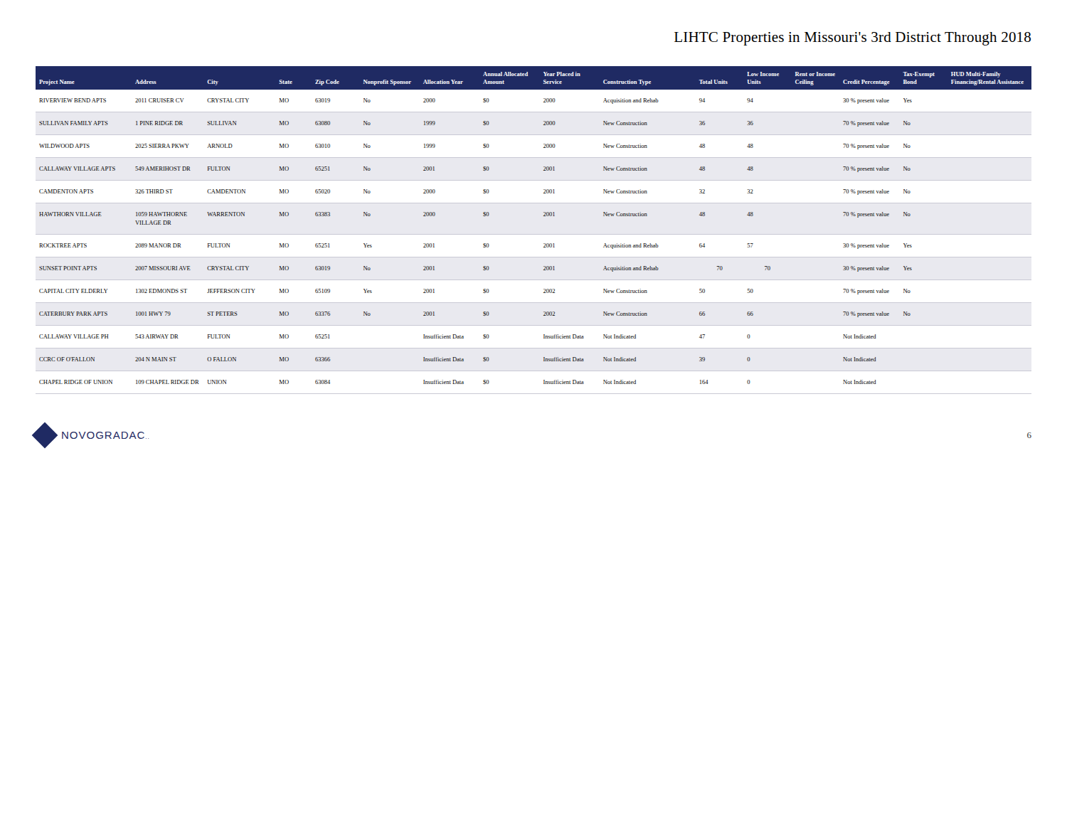LIHTC Properties in Missouri's 3rd District Through 2018
| Project Name | Address | City | State | Zip Code | Nonprofit Sponsor | Allocation Year | Annual Allocated Amount | Year Placed in Service | Construction Type | Total Units | Low Income Units | Rent or Income Ceiling | Credit Percentage | Tax-Exempt Bond | HUD Multi-Family Financing/Rental Assistance |
| --- | --- | --- | --- | --- | --- | --- | --- | --- | --- | --- | --- | --- | --- | --- | --- |
| RIVERVIEW BEND APTS | 2011 CRUISER CV | CRYSTAL CITY | MO | 63019 | No | 2000 | $0 | 2000 | Acquisition and Rehab | 94 | 94 | | 30 % present value | Yes | |
| SULLIVAN FAMILY APTS | 1 PINE RIDGE DR | SULLIVAN | MO | 63080 | No | 1999 | $0 | 2000 | New Construction | 36 | 36 | | 70 % present value | No | |
| WILDWOOD APTS | 2025 SIERRA PKWY | ARNOLD | MO | 63010 | No | 1999 | $0 | 2000 | New Construction | 48 | 48 | | 70 % present value | No | |
| CALLAWAY VILLAGE APTS | 549 AMERIHOST DR | FULTON | MO | 65251 | No | 2001 | $0 | 2001 | New Construction | 48 | 48 | | 70 % present value | No | |
| CAMDENTON APTS | 326 THIRD ST | CAMDENTON | MO | 65020 | No | 2000 | $0 | 2001 | New Construction | 32 | 32 | | 70 % present value | No | |
| HAWTHORN VILLAGE | 1059 HAWTHORNE VILLAGE DR | WARRENTON | MO | 63383 | No | 2000 | $0 | 2001 | New Construction | 48 | 48 | | 70 % present value | No | |
| ROCKTREE APTS | 2089 MANOR DR | FULTON | MO | 65251 | Yes | 2001 | $0 | 2001 | Acquisition and Rehab | 64 | 57 | | 30 % present value | Yes | |
| SUNSET POINT APTS | 2007 MISSOURI AVE | CRYSTAL CITY | MO | 63019 | No | 2001 | $0 | 2001 | Acquisition and Rehab | 70 | 70 | | 30 % present value | Yes | |
| CAPITAL CITY ELDERLY | 1302 EDMONDS ST | JEFFERSON CITY | MO | 65109 | Yes | 2001 | $0 | 2002 | New Construction | 50 | 50 | | 70 % present value | No | |
| CATERBURY PARK APTS | 1001 HWY 79 | ST PETERS | MO | 63376 | No | 2001 | $0 | 2002 | New Construction | 66 | 66 | | 70 % present value | No | |
| CALLAWAY VILLAGE PH | 543 AIRWAY DR | FULTON | MO | 65251 | | Insufficient Data | $0 | Insufficient Data | Not Indicated | 47 | 0 | | Not Indicated | | |
| CCRC OF O'FALLON | 204 N MAIN ST | O FALLON | MO | 63366 | | Insufficient Data | $0 | Insufficient Data | Not Indicated | 39 | 0 | | Not Indicated | | |
| CHAPEL RIDGE OF UNION | 109 CHAPEL RIDGE DR | UNION | MO | 63084 | | Insufficient Data | $0 | Insufficient Data | Not Indicated | 164 | 0 | | Not Indicated | | |
NOVOGRADAC..
6